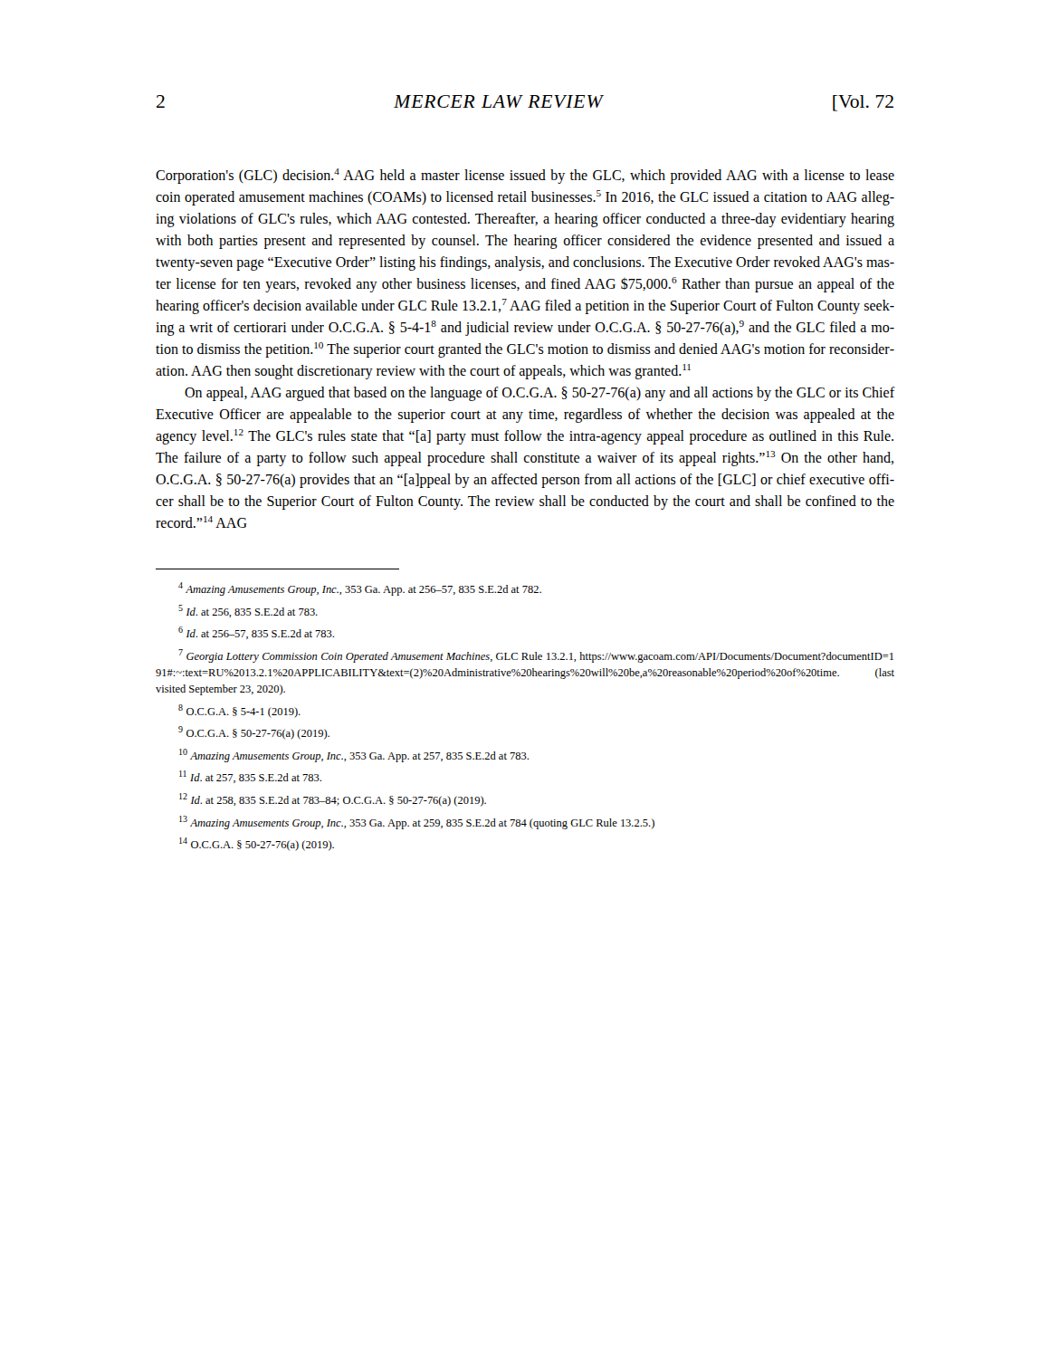2 MERCER LAW REVIEW [Vol. 72
Corporation's (GLC) decision.4 AAG held a master license issued by the GLC, which provided AAG with a license to lease coin operated amusement machines (COAMs) to licensed retail businesses.5 In 2016, the GLC issued a citation to AAG alleging violations of GLC's rules, which AAG contested. Thereafter, a hearing officer conducted a three-day evidentiary hearing with both parties present and represented by counsel. The hearing officer considered the evidence presented and issued a twenty-seven page “Executive Order” listing his findings, analysis, and conclusions. The Executive Order revoked AAG's master license for ten years, revoked any other business licenses, and fined AAG $75,000.6 Rather than pursue an appeal of the hearing officer's decision available under GLC Rule 13.2.1,7 AAG filed a petition in the Superior Court of Fulton County seeking a writ of certiorari under O.C.G.A. § 5-4-18 and judicial review under O.C.G.A. § 50-27-76(a),9 and the GLC filed a motion to dismiss the petition.10 The superior court granted the GLC's motion to dismiss and denied AAG's motion for reconsideration. AAG then sought discretionary review with the court of appeals, which was granted.11
On appeal, AAG argued that based on the language of O.C.G.A. § 50-27-76(a) any and all actions by the GLC or its Chief Executive Officer are appealable to the superior court at any time, regardless of whether the decision was appealed at the agency level.12 The GLC's rules state that “[a] party must follow the intra-agency appeal procedure as outlined in this Rule. The failure of a party to follow such appeal procedure shall constitute a waiver of its appeal rights.”13 On the other hand, O.C.G.A. § 50-27-76(a) provides that an “[a]ppeal by an affected person from all actions of the [GLC] or chief executive officer shall be to the Superior Court of Fulton County. The review shall be conducted by the court and shall be confined to the record.”14 AAG
Amazing Amusements Group, Inc., 353 Ga. App. at 256–57, 835 S.E.2d at 782.
Id. at 256, 835 S.E.2d at 783.
Id. at 256–57, 835 S.E.2d at 783.
Georgia Lottery Commission Coin Operated Amusement Machines, GLC Rule 13.2.1, https://www.gacoam.com/API/Documents/Document?documentID=191#:~:text=RU%2013.2.1%20APPLICABILITY&text=(2)%20Administrative%20hearings%20will%20be,a%20reasonable%20period%20of%20time. (last visited September 23, 2020).
O.C.G.A. § 5-4-1 (2019).
O.C.G.A. § 50-27-76(a) (2019).
Amazing Amusements Group, Inc., 353 Ga. App. at 257, 835 S.E.2d at 783.
Id. at 257, 835 S.E.2d at 783.
Id. at 258, 835 S.E.2d at 783–84; O.C.G.A. § 50-27-76(a) (2019).
Amazing Amusements Group, Inc., 353 Ga. App. at 259, 835 S.E.2d at 784 (quoting GLC Rule 13.2.5.)
O.C.G.A. § 50-27-76(a) (2019).